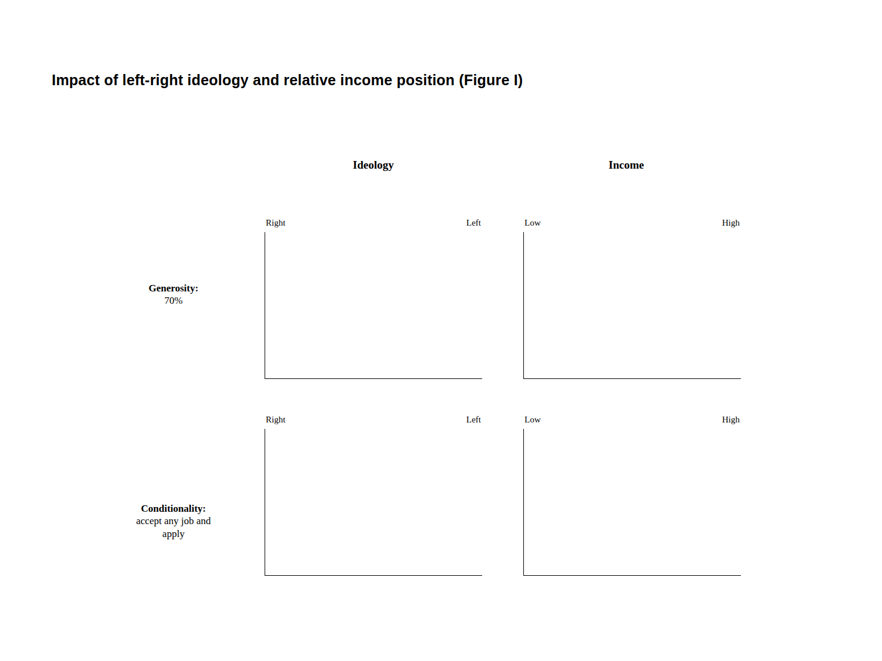Impact of left-right ideology and relative income position (Figure I)
Ideology
Income
Generosity:
70%
Conditionality:
accept any job and
apply
Right
Left
Low
High
Right
Left
Low
High